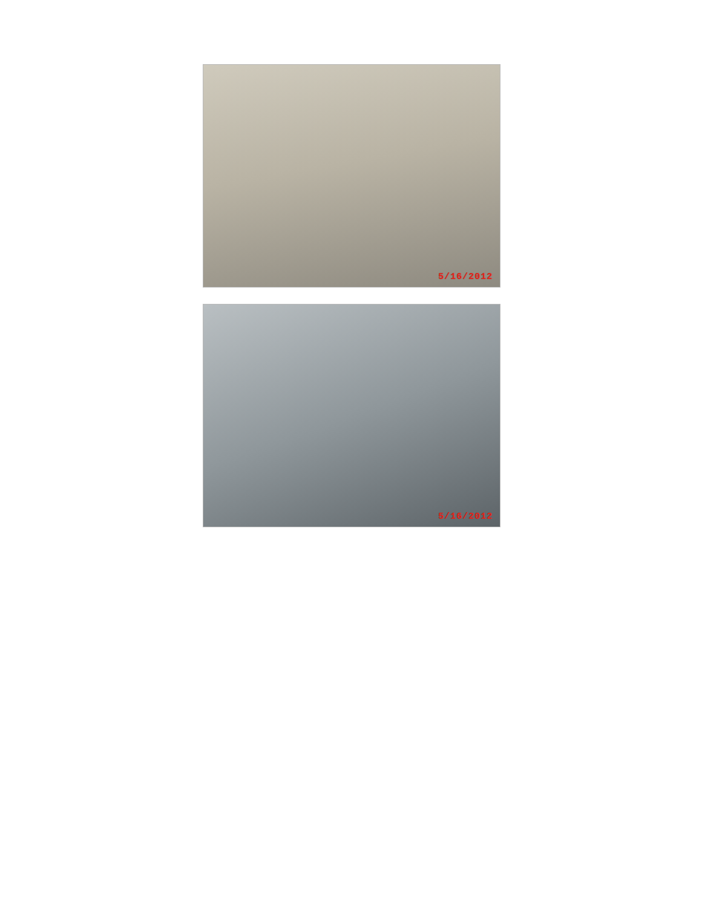5/16/2012
Photograph 1 — Hospital ward group photo with date stamp 5/16/2012.
5/16/2012
Photograph 2 — Operating room scene with surgical microscope, date stamp 5/16/2012.